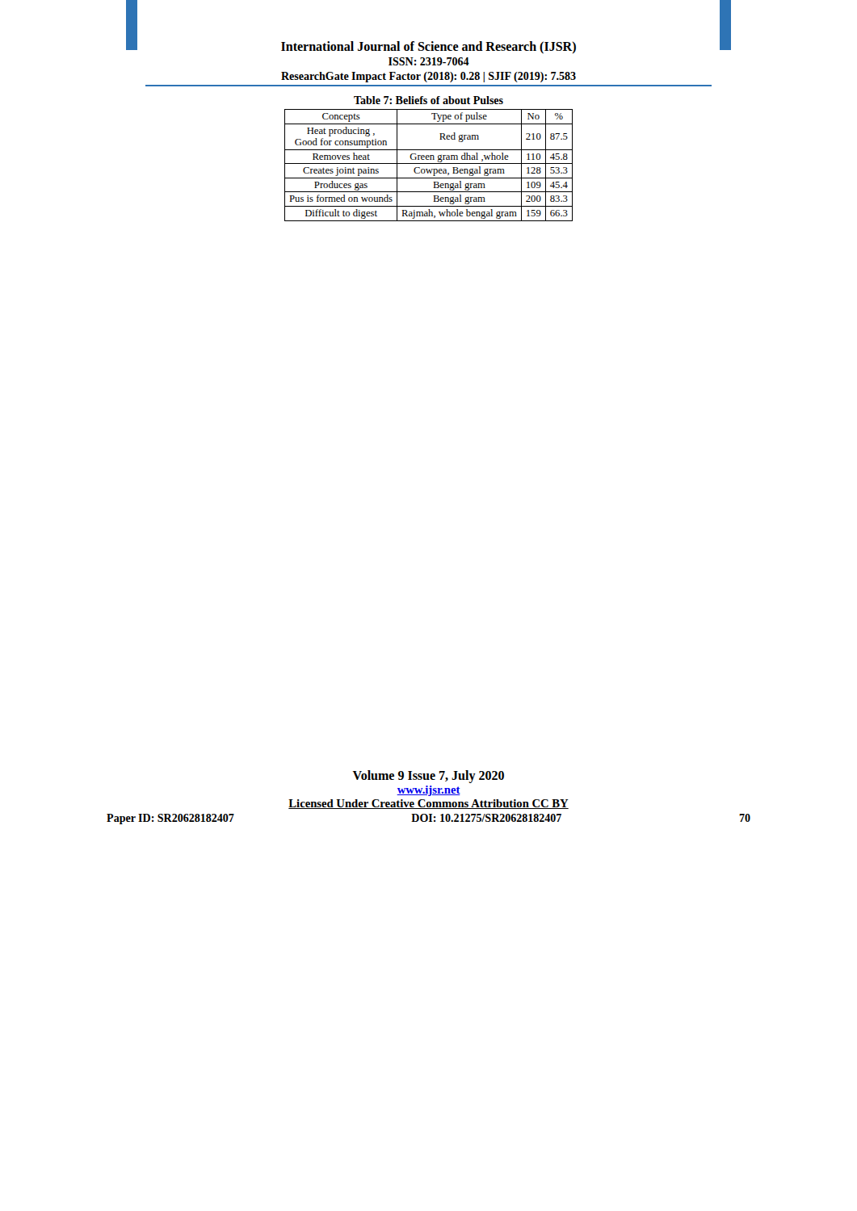International Journal of Science and Research (IJSR)
ISSN: 2319-7064
ResearchGate Impact Factor (2018): 0.28 | SJIF (2019): 7.583
Table 7: Beliefs of about Pulses
| Concepts | Type of pulse | No | % |
| Heat producing , Good for consumption | Red gram | 210 | 87.5 |
| Removes heat | Green gram dhal ,whole | 110 | 45.8 |
| Creates joint pains | Cowpea, Bengal gram | 128 | 53.3 |
| Produces gas | Bengal gram | 109 | 45.4 |
| Pus is formed on wounds | Bengal gram | 200 | 83.3 |
| Difficult to digest | Rajmah, whole bengal gram | 159 | 66.3 |
Volume 9 Issue 7, July 2020
www.ijsr.net
Licensed Under Creative Commons Attribution CC BY
Paper ID: SR20628182407
DOI: 10.21275/SR20628182407
70